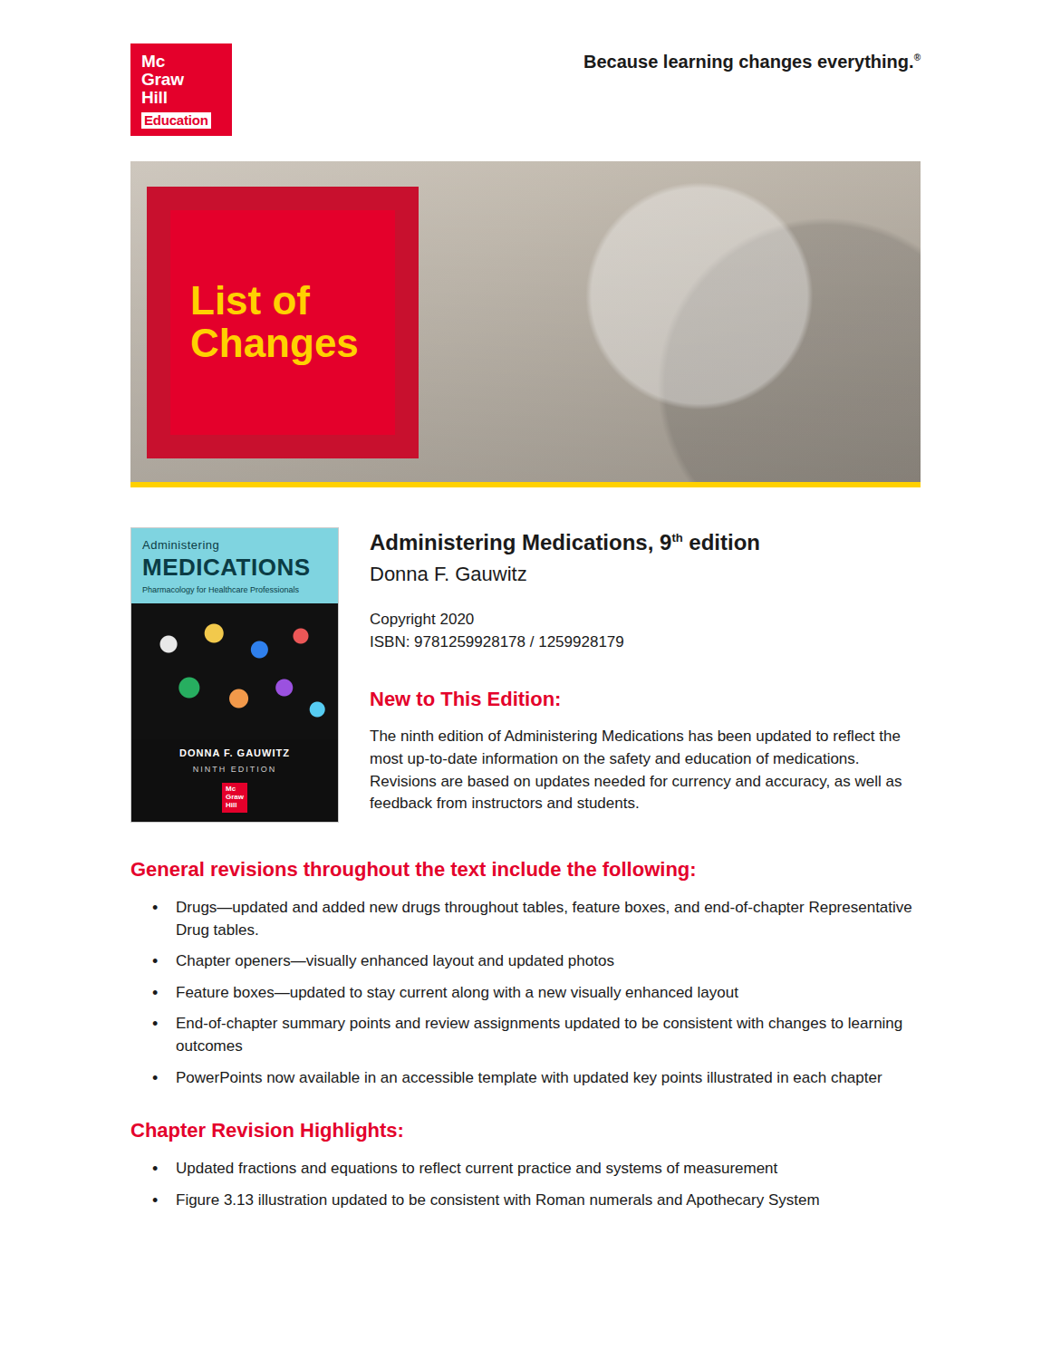Mc
Graw
Hill Education
Because learning changes everything.®
List of
Changes
Administering
MEDICATIONS
Pharmacology for Healthcare Professionals
DONNA F. GAUWITZ
NINTH EDITION
Mc
Graw
Hill
Administering Medications, 9th edition
Donna F. Gauwitz
Copyright 2020 ISBN: 9781259928178 / 1259928179
New to This Edition:
The ninth edition of Administering Medications has been updated to reflect the most up-to-date information on the safety and education of medications. Revisions are based on updates needed for currency and accuracy, as well as feedback from instructors and students.
General revisions throughout the text include the following:
Drugs—updated and added new drugs throughout tables, feature boxes, and end-of-chapter Representative Drug tables.
Chapter openers—visually enhanced layout and updated photos
Feature boxes—updated to stay current along with a new visually enhanced layout
End-of-chapter summary points and review assignments updated to be consistent with changes to learning outcomes
PowerPoints now available in an accessible template with updated key points illustrated in each chapter
Chapter Revision Highlights:
Updated fractions and equations to reflect current practice and systems of measurement
Figure 3.13 illustration updated to be consistent with Roman numerals and Apothecary System